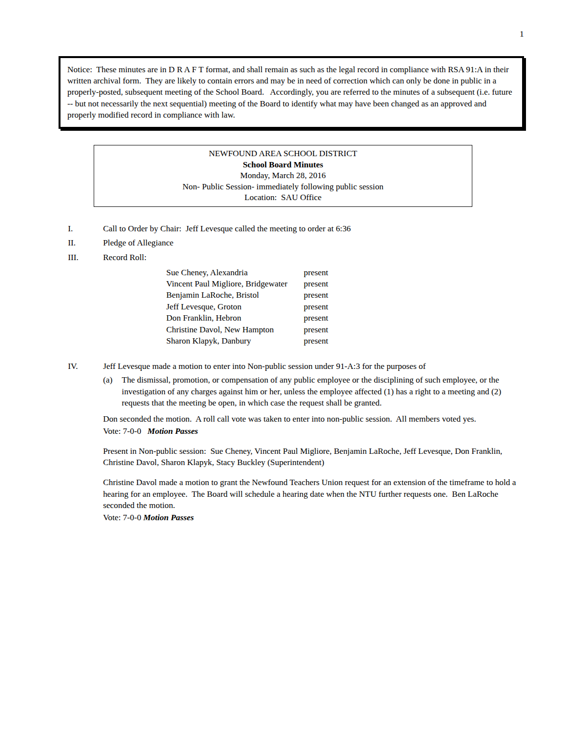1
Notice: These minutes are in D R A F T format, and shall remain as such as the legal record in compliance with RSA 91:A in their written archival form. They are likely to contain errors and may be in need of correction which can only be done in public in a properly-posted, subsequent meeting of the School Board. Accordingly, you are referred to the minutes of a subsequent (i.e. future -- but not necessarily the next sequential) meeting of the Board to identify what may have been changed as an approved and properly modified record in compliance with law.
NEWFOUND AREA SCHOOL DISTRICT
School Board Minutes
Monday, March 28, 2016
Non- Public Session- immediately following public session
Location: SAU Office
I. Call to Order by Chair: Jeff Levesque called the meeting to order at 6:36
II. Pledge of Allegiance
III. Record Roll:
| Sue Cheney, Alexandria | present |
| Vincent Paul Migliore, Bridgewater | present |
| Benjamin LaRoche, Bristol | present |
| Jeff Levesque, Groton | present |
| Don Franklin, Hebron | present |
| Christine Davol, New Hampton | present |
| Sharon Klapyk, Danbury | present |
IV. Jeff Levesque made a motion to enter into Non-public session under 91-A:3 for the purposes of
(a) The dismissal, promotion, or compensation of any public employee or the disciplining of such employee, or the investigation of any charges against him or her, unless the employee affected (1) has a right to a meeting and (2) requests that the meeting be open, in which case the request shall be granted.
Don seconded the motion. A roll call vote was taken to enter into non-public session. All members voted yes.
Vote: 7-0-0 Motion Passes
Present in Non-public session: Sue Cheney, Vincent Paul Migliore, Benjamin LaRoche, Jeff Levesque, Don Franklin, Christine Davol, Sharon Klapyk, Stacy Buckley (Superintendent)
Christine Davol made a motion to grant the Newfound Teachers Union request for an extension of the timeframe to hold a hearing for an employee. The Board will schedule a hearing date when the NTU further requests one. Ben LaRoche seconded the motion.
Vote: 7-0-0 Motion Passes